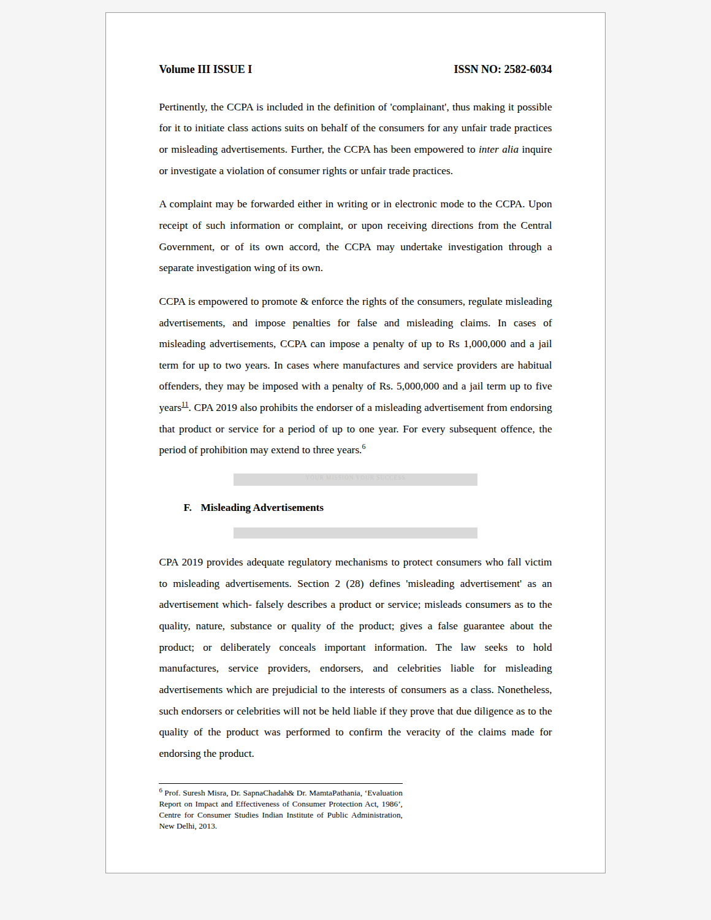Volume III ISSUE I ISSN NO: 2582-6034
Pertinently, the CCPA is included in the definition of 'complainant', thus making it possible for it to initiate class actions suits on behalf of the consumers for any unfair trade practices or misleading advertisements. Further, the CCPA has been empowered to inter alia inquire or investigate a violation of consumer rights or unfair trade practices.
A complaint may be forwarded either in writing or in electronic mode to the CCPA. Upon receipt of such information or complaint, or upon receiving directions from the Central Government, or of its own accord, the CCPA may undertake investigation through a separate investigation wing of its own.
CCPA is empowered to promote & enforce the rights of the consumers, regulate misleading advertisements, and impose penalties for false and misleading claims. In cases of misleading advertisements, CCPA can impose a penalty of up to Rs 1,000,000 and a jail term for up to two years. In cases where manufactures and service providers are habitual offenders, they may be imposed with a penalty of Rs. 5,000,000 and a jail term up to five years11. CPA 2019 also prohibits the endorser of a misleading advertisement from endorsing that product or service for a period of up to one year. For every subsequent offence, the period of prohibition may extend to three years.6
YOUR MISSION YOUR SUCCESS
F. Misleading Advertisements
CPA 2019 provides adequate regulatory mechanisms to protect consumers who fall victim to misleading advertisements. Section 2 (28) defines 'misleading advertisement' as an advertisement which- falsely describes a product or service; misleads consumers as to the quality, nature, substance or quality of the product; gives a false guarantee about the product; or deliberately conceals important information. The law seeks to hold manufactures, service providers, endorsers, and celebrities liable for misleading advertisements which are prejudicial to the interests of consumers as a class. Nonetheless, such endorsers or celebrities will not be held liable if they prove that due diligence as to the quality of the product was performed to confirm the veracity of the claims made for endorsing the product.
6 Prof. Suresh Misra, Dr. SapnaChadah& Dr. MamtaPathania, ‘Evaluation Report on Impact and Effectiveness of Consumer Protection Act, 1986’, Centre for Consumer Studies Indian Institute of Public Administration, New Delhi, 2013.